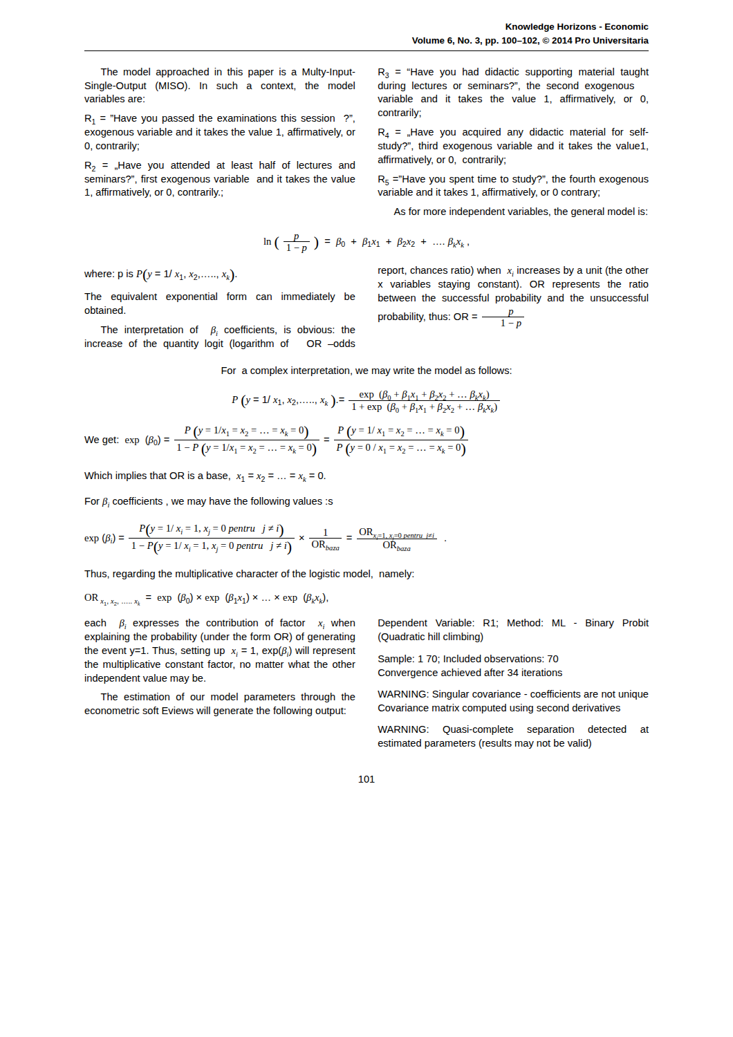Knowledge Horizons - Economic
Volume 6, No. 3, pp. 100–102, © 2014 Pro Universitaria
The model approached in this paper is a Multy-Input-Single-Output (MISO). In such a context, the model variables are:
R1 = ”Have you passed the examinations this session ?”, exogenous variable and it takes the value 1, affirmatively, or 0, contrarily;
R2 = „Have you attended at least half of lectures and seminars?”, first exogenous variable and it takes the value 1, affirmatively, or 0, contrarily.;
R3 = “Have you had didactic supporting material taught during lectures or seminars?”, the second exogenous variable and it takes the value 1, affirmatively, or 0, contrarily;
R4 = „Have you acquired any didactic material for self-study?”, third exogenous variable and it takes the value1, affirmatively, or 0, contrarily;
R5 =”Have you spent time to study?”, the fourth exogenous variable and it takes 1, affirmatively, or 0 contrary;
As for more independent variables, the general model is:
ln ( p 1 − p ) = β0 + β1x1 + β2x2 + …. βkxk ,
where: p is P(y = 1/ x1, x2,….., xk).
The equivalent exponential form can immediately be obtained.
The interpretation of βi coefficients, is obvious: the increase of the quantity logit (logarithm of OR –odds report, chances ratio) when xi increases by a unit (the other x variables staying constant). OR represents the ratio between the successful probability and the unsuccessful probability, thus: OR = p 1 − p
For a complex interpretation, we may write the model as follows:
P (y = 1/ x1, x2,….., xk ).= exp (β0 + β1x1 + β2x2 + … βkxk) 1 + exp (β0 + β1x1 + β2x2 + … βkxk)
We get: exp (β0) = P (y = 1/x1 = x2 = … = xk = 0) 1 − P (y = 1/x1 = x2 = … = xk = 0) = P (y = 1/ x1 = x2 = … = xk = 0) P (y = 0 / x1 = x2 = … = xk = 0)
Which implies that OR is a base, x1 = x2 = … = xk = 0.
For βi coefficients , we may have the following values :s
exp (βi) = P(y = 1/ xi = 1, xj = 0 pentru j ≠ i) 1 − P(y = 1/ xi = 1, xj = 0 pentru j ≠ i) × 1 ORbaza = ORxi=1, xj=0 pentru j≠i ORbaza .
Thus, regarding the multiplicative character of the logistic model, namely:
OR x1, x2, ….. xk = exp (β0) × exp (β1x1) × … × exp (βkxk),
each βi expresses the contribution of factor xi when explaining the probability (under the form OR) of generating the event y=1. Thus, setting up xi = 1, exp(βi) will represent the multiplicative constant factor, no matter what the other independent value may be.
The estimation of our model parameters through the econometric soft Eviews will generate the following output:
Dependent Variable: R1; Method: ML - Binary Probit (Quadratic hill climbing)
Sample: 1 70; Included observations: 70
Convergence achieved after 34 iterations
WARNING: Singular covariance - coefficients are not unique Covariance matrix computed using second derivatives
WARNING: Quasi-complete separation detected at estimated parameters (results may not be valid)
101